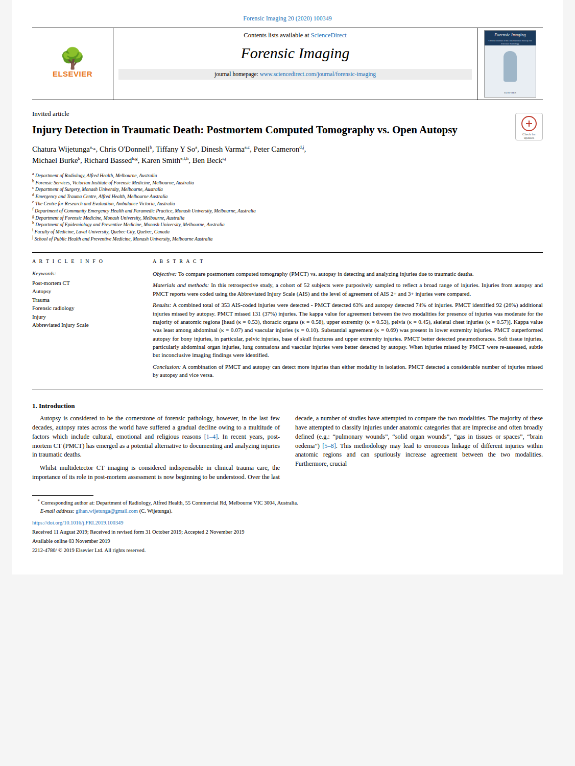Forensic Imaging 20 (2020) 100349
🌳
ELSEVIER
Contents lists available at ScienceDirect
Forensic Imaging
journal homepage: www.sciencedirect.com/journal/forensic-imaging
Forensic Imaging
Official Journal of the International Society for Forensic Radiology
ELSEVIER
Invited article
Injury Detection in Traumatic Death: Postmortem Computed Tomography vs. Open Autopsy
Check for
updates
Chatura Wijetungaa,*, Chris O'Donnellb, Tiffany Y Soa, Dinesh Varmaa,c, Peter Camerond,j,
Michael Burkeb, Richard Bassedb,g, Karen Smithe,f,h, Ben Becki,j
a Department of Radiology, Alfred Health, Melbourne, Australia
b Forensic Services, Victorian Institute of Forensic Medicine, Melbourne, Australia
c Department of Surgery, Monash University, Melbourne, Australia
d Emergency and Trauma Centre, Alfred Health, Melbourne Australia
e The Centre for Research and Evaluation, Ambulance Victoria, Australia
f Department of Community Emergency Health and Paramedic Practice, Monash University, Melbourne, Australia
g Department of Forensic Medicine, Monash University, Melbourne, Australia
h Department of Epidemiology and Preventive Medicine, Monash University, Melbourne, Australia
i Faculty of Medicine, Laval University, Quebec City, Quebec, Canada
j School of Public Health and Preventive Medicine, Monash University, Melbourne Australia
A R T I C L E I N F O
Keywords:
Post-mortem CT
Autopsy
Trauma
Forensic radiology
Injury
Abbreviated Injury Scale
A B S T R A C T
Objective: To compare postmortem computed tomography (PMCT) vs. autopsy in detecting and analyzing injuries due to traumatic deaths.
Materials and methods: In this retrospective study, a cohort of 52 subjects were purposively sampled to reflect a broad range of injuries. Injuries from autopsy and PMCT reports were coded using the Abbreviated Injury Scale (AIS) and the level of agreement of AIS 2+ and 3+ injuries were compared.
Results: A combined total of 353 AIS-coded injuries were detected - PMCT detected 63% and autopsy detected 74% of injuries. PMCT identified 92 (26%) additional injuries missed by autopsy. PMCT missed 131 (37%) injuries. The kappa value for agreement between the two modalities for presence of injuries was moderate for the majority of anatomic regions [head (κ = 0.53), thoracic organs (κ = 0.58), upper extremity (κ = 0.53), pelvis (κ = 0.45), skeletal chest injuries (κ = 0.57)]. Kappa value was least among abdominal (κ = 0.07) and vascular injuries (κ = 0.10). Substantial agreement (κ = 0.69) was present in lower extremity injuries. PMCT outperformed autopsy for bony injuries, in particular, pelvic injuries, base of skull fractures and upper extremity injuries. PMCT better detected pneumothoraces. Soft tissue injuries, particularly abdominal organ injuries, lung contusions and vascular injuries were better detected by autopsy. When injuries missed by PMCT were re-assessed, subtle but inconclusive imaging findings were identified.
Conclusion: A combination of PMCT and autopsy can detect more injuries than either modality in isolation. PMCT detected a considerable number of injuries missed by autopsy and vice versa.
1. Introduction
Autopsy is considered to be the cornerstone of forensic pathology, however, in the last few decades, autopsy rates across the world have suffered a gradual decline owing to a multitude of factors which include cultural, emotional and religious reasons [1–4]. In recent years, post-mortem CT (PMCT) has emerged as a potential alternative to documenting and analyzing injuries in traumatic deaths.
Whilst multidetector CT imaging is considered indispensable in clinical trauma care, the importance of its role in post-mortem assessment is now beginning to be understood. Over the last decade, a number of studies have attempted to compare the two modalities. The majority of these have attempted to classify injuries under anatomic categories that are imprecise and often broadly defined (e.g.: “pulmonary wounds”, “solid organ wounds”, “gas in tissues or spaces”, “brain oedema”) [5–8]. This methodology may lead to erroneous linkage of different injuries within anatomic regions and can spuriously increase agreement between the two modalities. Furthermore, crucial
* Corresponding author at: Department of Radiology, Alfred Health, 55 Commercial Rd, Melbourne VIC 3004, Australia.
E-mail address: gihan.wijetunga@gmail.com (C. Wijetunga).
https://doi.org/10.1016/j.FRI.2019.100349
Received 11 August 2019; Received in revised form 31 October 2019; Accepted 2 November 2019
Available online 03 November 2019
2212-4780/ © 2019 Elsevier Ltd. All rights reserved.